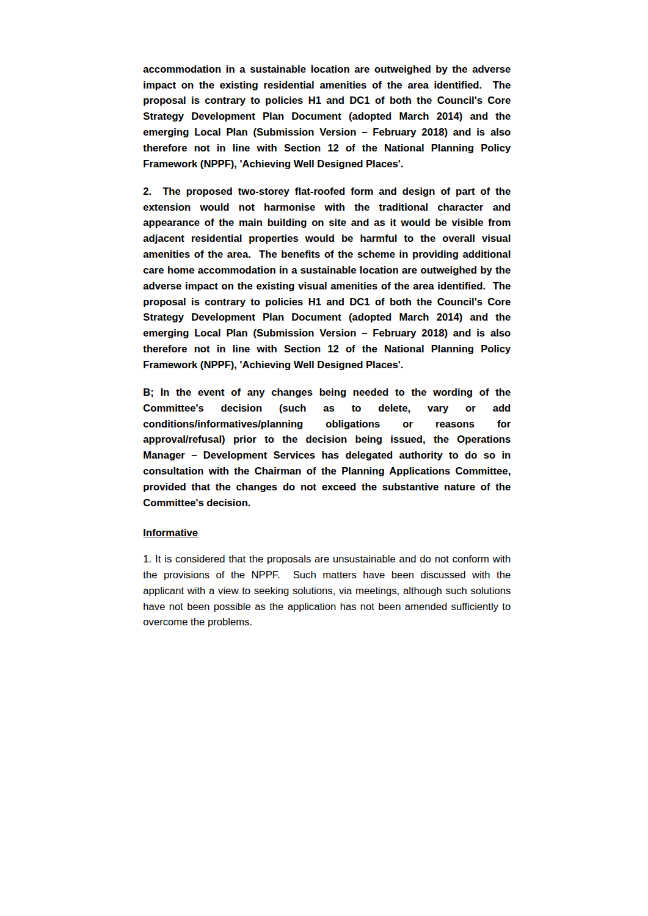accommodation in a sustainable location are outweighed by the adverse impact on the existing residential amenities of the area identified. The proposal is contrary to policies H1 and DC1 of both the Council's Core Strategy Development Plan Document (adopted March 2014) and the emerging Local Plan (Submission Version – February 2018) and is also therefore not in line with Section 12 of the National Planning Policy Framework (NPPF), 'Achieving Well Designed Places'.
2. The proposed two-storey flat-roofed form and design of part of the extension would not harmonise with the traditional character and appearance of the main building on site and as it would be visible from adjacent residential properties would be harmful to the overall visual amenities of the area. The benefits of the scheme in providing additional care home accommodation in a sustainable location are outweighed by the adverse impact on the existing visual amenities of the area identified. The proposal is contrary to policies H1 and DC1 of both the Council's Core Strategy Development Plan Document (adopted March 2014) and the emerging Local Plan (Submission Version – February 2018) and is also therefore not in line with Section 12 of the National Planning Policy Framework (NPPF), 'Achieving Well Designed Places'.
B; In the event of any changes being needed to the wording of the Committee's decision (such as to delete, vary or add conditions/informatives/planning obligations or reasons for approval/refusal) prior to the decision being issued, the Operations Manager – Development Services has delegated authority to do so in consultation with the Chairman of the Planning Applications Committee, provided that the changes do not exceed the substantive nature of the Committee's decision.
Informative
1. It is considered that the proposals are unsustainable and do not conform with the provisions of the NPPF. Such matters have been discussed with the applicant with a view to seeking solutions, via meetings, although such solutions have not been possible as the application has not been amended sufficiently to overcome the problems.